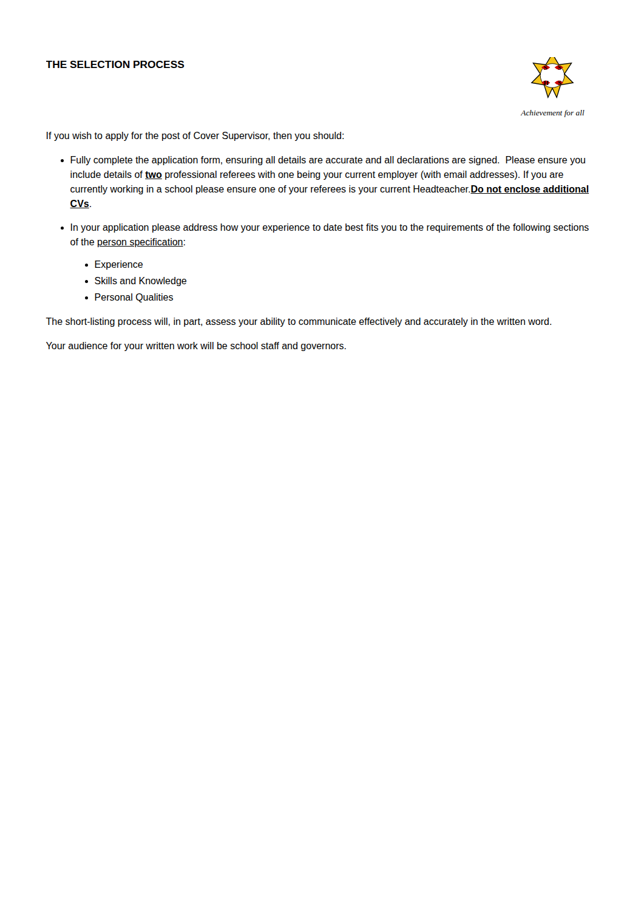THE SELECTION PROCESS
Achievement for all
If you wish to apply for the post of Cover Supervisor, then you should:
Fully complete the application form, ensuring all details are accurate and all declarations are signed. Please ensure you include details of two professional referees with one being your current employer (with email addresses). If you are currently working in a school please ensure one of your referees is your current Headteacher.Do not enclose additional CVs.
In your application please address how your experience to date best fits you to the requirements of the following sections of the person specification:
Experience
Skills and Knowledge
Personal Qualities
The short-listing process will, in part, assess your ability to communicate effectively and accurately in the written word.
Your audience for your written work will be school staff and governors.